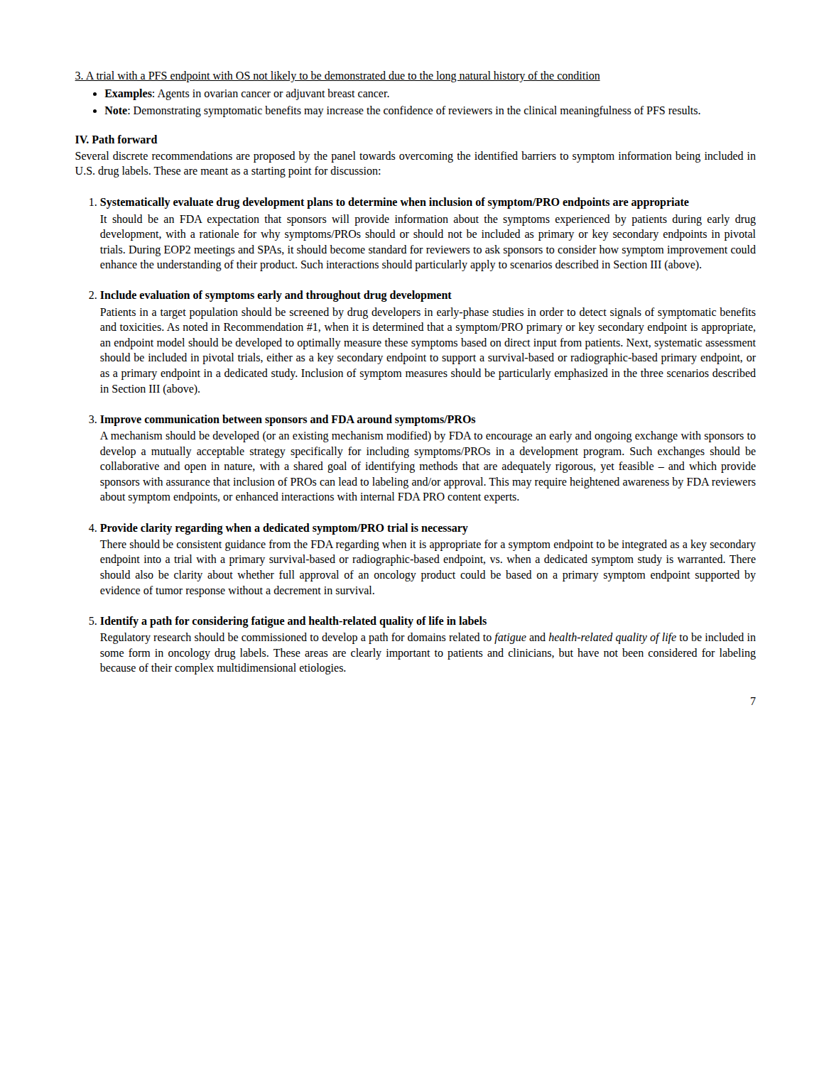3. A trial with a PFS endpoint with OS not likely to be demonstrated due to the long natural history of the condition
Examples: Agents in ovarian cancer or adjuvant breast cancer.
Note: Demonstrating symptomatic benefits may increase the confidence of reviewers in the clinical meaningfulness of PFS results.
IV. Path forward
Several discrete recommendations are proposed by the panel towards overcoming the identified barriers to symptom information being included in U.S. drug labels. These are meant as a starting point for discussion:
Systematically evaluate drug development plans to determine when inclusion of symptom/PRO endpoints are appropriate
It should be an FDA expectation that sponsors will provide information about the symptoms experienced by patients during early drug development, with a rationale for why symptoms/PROs should or should not be included as primary or key secondary endpoints in pivotal trials. During EOP2 meetings and SPAs, it should become standard for reviewers to ask sponsors to consider how symptom improvement could enhance the understanding of their product. Such interactions should particularly apply to scenarios described in Section III (above).
Include evaluation of symptoms early and throughout drug development
Patients in a target population should be screened by drug developers in early-phase studies in order to detect signals of symptomatic benefits and toxicities. As noted in Recommendation #1, when it is determined that a symptom/PRO primary or key secondary endpoint is appropriate, an endpoint model should be developed to optimally measure these symptoms based on direct input from patients. Next, systematic assessment should be included in pivotal trials, either as a key secondary endpoint to support a survival-based or radiographic-based primary endpoint, or as a primary endpoint in a dedicated study. Inclusion of symptom measures should be particularly emphasized in the three scenarios described in Section III (above).
Improve communication between sponsors and FDA around symptoms/PROs
A mechanism should be developed (or an existing mechanism modified) by FDA to encourage an early and ongoing exchange with sponsors to develop a mutually acceptable strategy specifically for including symptoms/PROs in a development program. Such exchanges should be collaborative and open in nature, with a shared goal of identifying methods that are adequately rigorous, yet feasible – and which provide sponsors with assurance that inclusion of PROs can lead to labeling and/or approval. This may require heightened awareness by FDA reviewers about symptom endpoints, or enhanced interactions with internal FDA PRO content experts.
Provide clarity regarding when a dedicated symptom/PRO trial is necessary
There should be consistent guidance from the FDA regarding when it is appropriate for a symptom endpoint to be integrated as a key secondary endpoint into a trial with a primary survival-based or radiographic-based endpoint, vs. when a dedicated symptom study is warranted. There should also be clarity about whether full approval of an oncology product could be based on a primary symptom endpoint supported by evidence of tumor response without a decrement in survival.
Identify a path for considering fatigue and health-related quality of life in labels
Regulatory research should be commissioned to develop a path for domains related to fatigue and health-related quality of life to be included in some form in oncology drug labels. These areas are clearly important to patients and clinicians, but have not been considered for labeling because of their complex multidimensional etiologies.
7